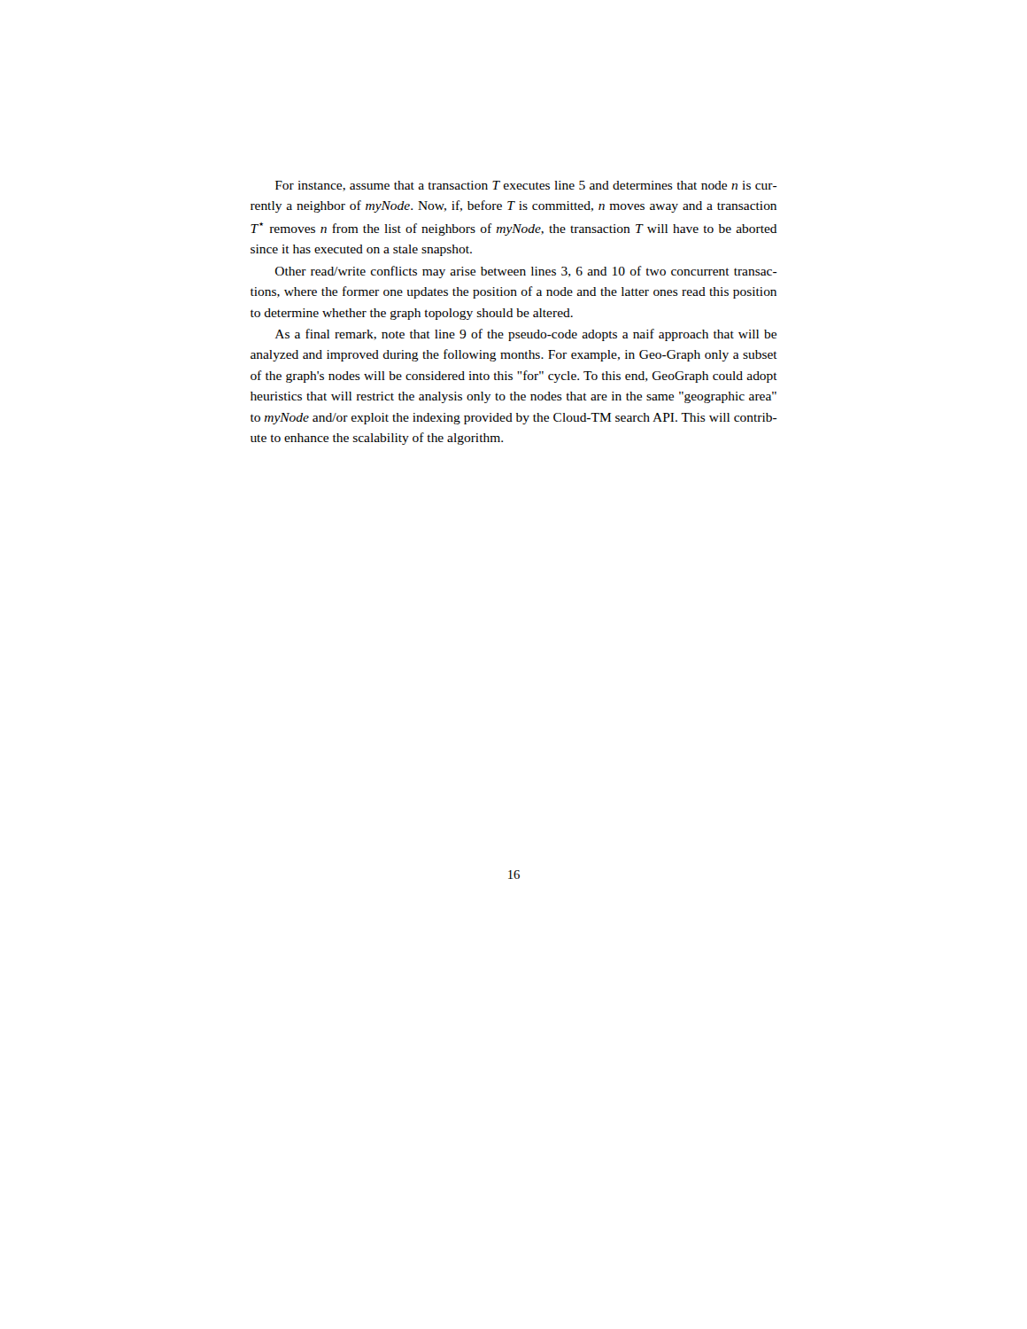For instance, assume that a transaction T executes line 5 and determines that node n is currently a neighbor of myNode. Now, if, before T is committed, n moves away and a transaction T⋆ removes n from the list of neighbors of myNode, the transaction T will have to be aborted since it has executed on a stale snapshot.
Other read/write conflicts may arise between lines 3, 6 and 10 of two concurrent transactions, where the former one updates the position of a node and the latter ones read this position to determine whether the graph topology should be altered.
As a final remark, note that line 9 of the pseudo-code adopts a naif approach that will be analyzed and improved during the following months. For example, in Geo-Graph only a subset of the graph's nodes will be considered into this "for" cycle. To this end, GeoGraph could adopt heuristics that will restrict the analysis only to the nodes that are in the same "geographic area" to myNode and/or exploit the indexing provided by the Cloud-TM search API. This will contribute to enhance the scalability of the algorithm.
16